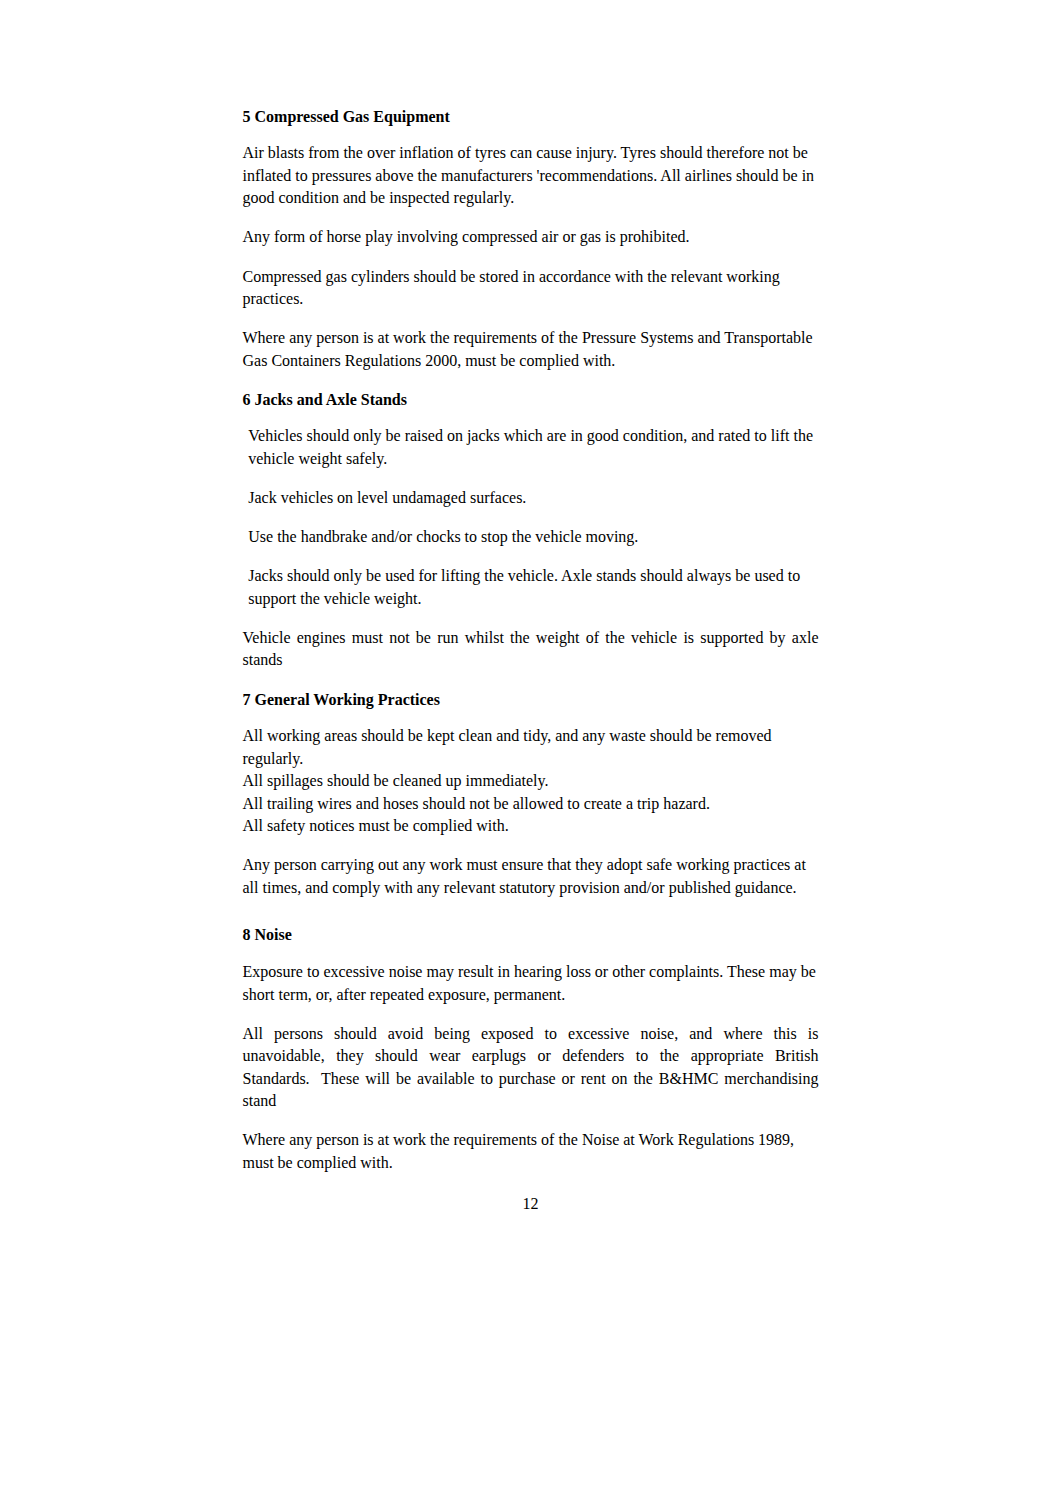5 Compressed Gas Equipment
Air blasts from the over inflation of tyres can cause injury. Tyres should therefore not be inflated to pressures above the manufacturers 'recommendations. All airlines should be in good condition and be inspected regularly.
Any form of horse play involving compressed air or gas is prohibited.
Compressed gas cylinders should be stored in accordance with the relevant working practices.
Where any person is at work the requirements of the Pressure Systems and Transportable Gas Containers Regulations 2000, must be complied with.
6 Jacks and Axle Stands
Vehicles should only be raised on jacks which are in good condition, and rated to lift the vehicle weight safely.
Jack vehicles on level undamaged surfaces.
Use the handbrake and/or chocks to stop the vehicle moving.
Jacks should only be used for lifting the vehicle. Axle stands should always be used to support the vehicle weight.
Vehicle engines must not be run whilst the weight of the vehicle is supported by axle stands
7 General Working Practices
All working areas should be kept clean and tidy, and any waste should be removed regularly.
All spillages should be cleaned up immediately.
All trailing wires and hoses should not be allowed to create a trip hazard.
All safety notices must be complied with.
Any person carrying out any work must ensure that they adopt safe working practices at all times, and comply with any relevant statutory provision and/or published guidance.
8 Noise
Exposure to excessive noise may result in hearing loss or other complaints. These may be short term, or, after repeated exposure, permanent.
All persons should avoid being exposed to excessive noise, and where this is unavoidable, they should wear earplugs or defenders to the appropriate British Standards. These will be available to purchase or rent on the B&HMC merchandising stand
Where any person is at work the requirements of the Noise at Work Regulations 1989, must be complied with.
12